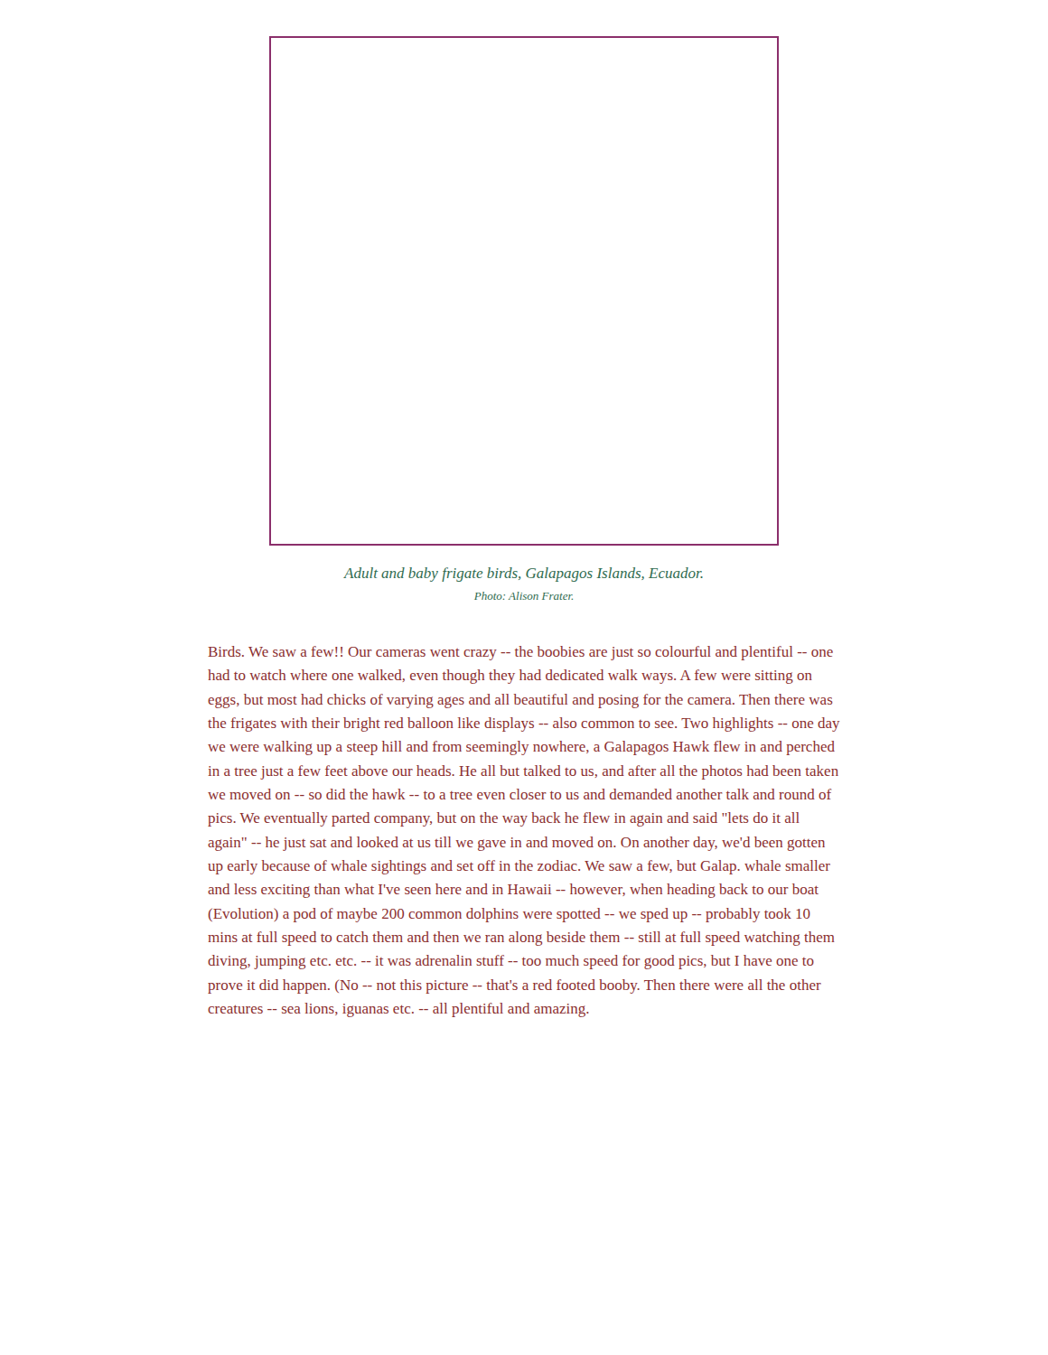Adult and baby frigate birds, Galapagos Islands, Ecuador. Photo: Alison Frater.
Birds. We saw a few!! Our cameras went crazy -- the boobies are just so colourful and plentiful -- one had to watch where one walked, even though they had dedicated walk ways. A few were sitting on eggs, but most had chicks of varying ages and all beautiful and posing for the camera. Then there was the frigates with their bright red balloon like displays -- also common to see. Two highlights -- one day we were walking up a steep hill and from seemingly nowhere, a Galapagos Hawk flew in and perched in a tree just a few feet above our heads. He all but talked to us, and after all the photos had been taken we moved on -- so did the hawk -- to a tree even closer to us and demanded another talk and round of pics. We eventually parted company, but on the way back he flew in again and said "lets do it all again" -- he just sat and looked at us till we gave in and moved on. On another day, we'd been gotten up early because of whale sightings and set off in the zodiac. We saw a few, but Galap. whale smaller and less exciting than what I've seen here and in Hawaii -- however, when heading back to our boat (Evolution) a pod of maybe 200 common dolphins were spotted -- we sped up -- probably took 10 mins at full speed to catch them and then we ran along beside them -- still at full speed watching them diving, jumping etc. etc. -- it was adrenalin stuff -- too much speed for good pics, but I have one to prove it did happen. (No -- not this picture -- that's a red footed booby. Then there were all the other creatures -- sea lions, iguanas etc. -- all plentiful and amazing.